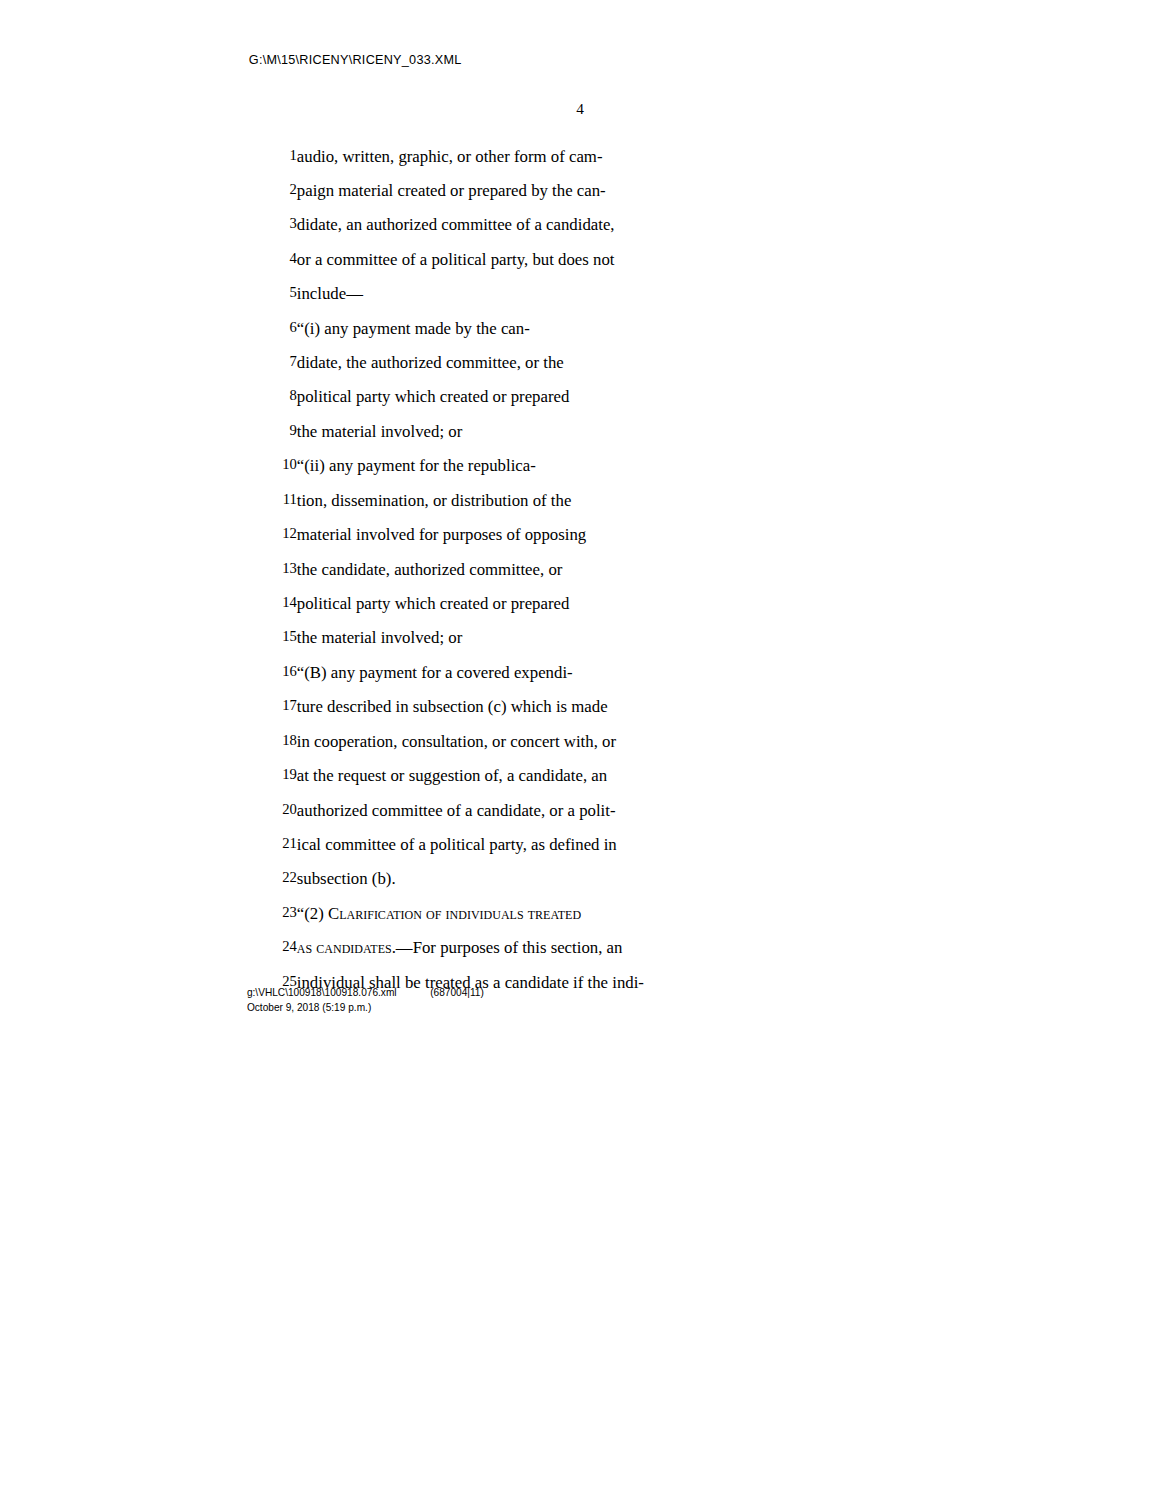G:\M\15\RICENY\RICENY_033.XML
4
| 1 | audio, written, graphic, or other form of cam- |
| 2 | paign material created or prepared by the can- |
| 3 | didate, an authorized committee of a candidate, |
| 4 | or a committee of a political party, but does not |
| 5 | include— |
| 6 | “(i) any payment made by the can- |
| 7 | didate, the authorized committee, or the |
| 8 | political party which created or prepared |
| 9 | the material involved; or |
| 10 | “(ii) any payment for the republica- |
| 11 | tion, dissemination, or distribution of the |
| 12 | material involved for purposes of opposing |
| 13 | the candidate, authorized committee, or |
| 14 | political party which created or prepared |
| 15 | the material involved; or |
| 16 | “(B) any payment for a covered expendi- |
| 17 | ture described in subsection (c) which is made |
| 18 | in cooperation, consultation, or concert with, or |
| 19 | at the request or suggestion of, a candidate, an |
| 20 | authorized committee of a candidate, or a polit- |
| 21 | ical committee of a political party, as defined in |
| 22 | subsection (b). |
| 23 | “(2) Clarification of individuals treated |
| 24 | as candidates .—For purposes of this section, an |
| 25 | individual shall be treated as a candidate if the indi- |
g:\VHLC\100918\100918.076.xml(687004|11)
October 9, 2018 (5:19 p.m.)